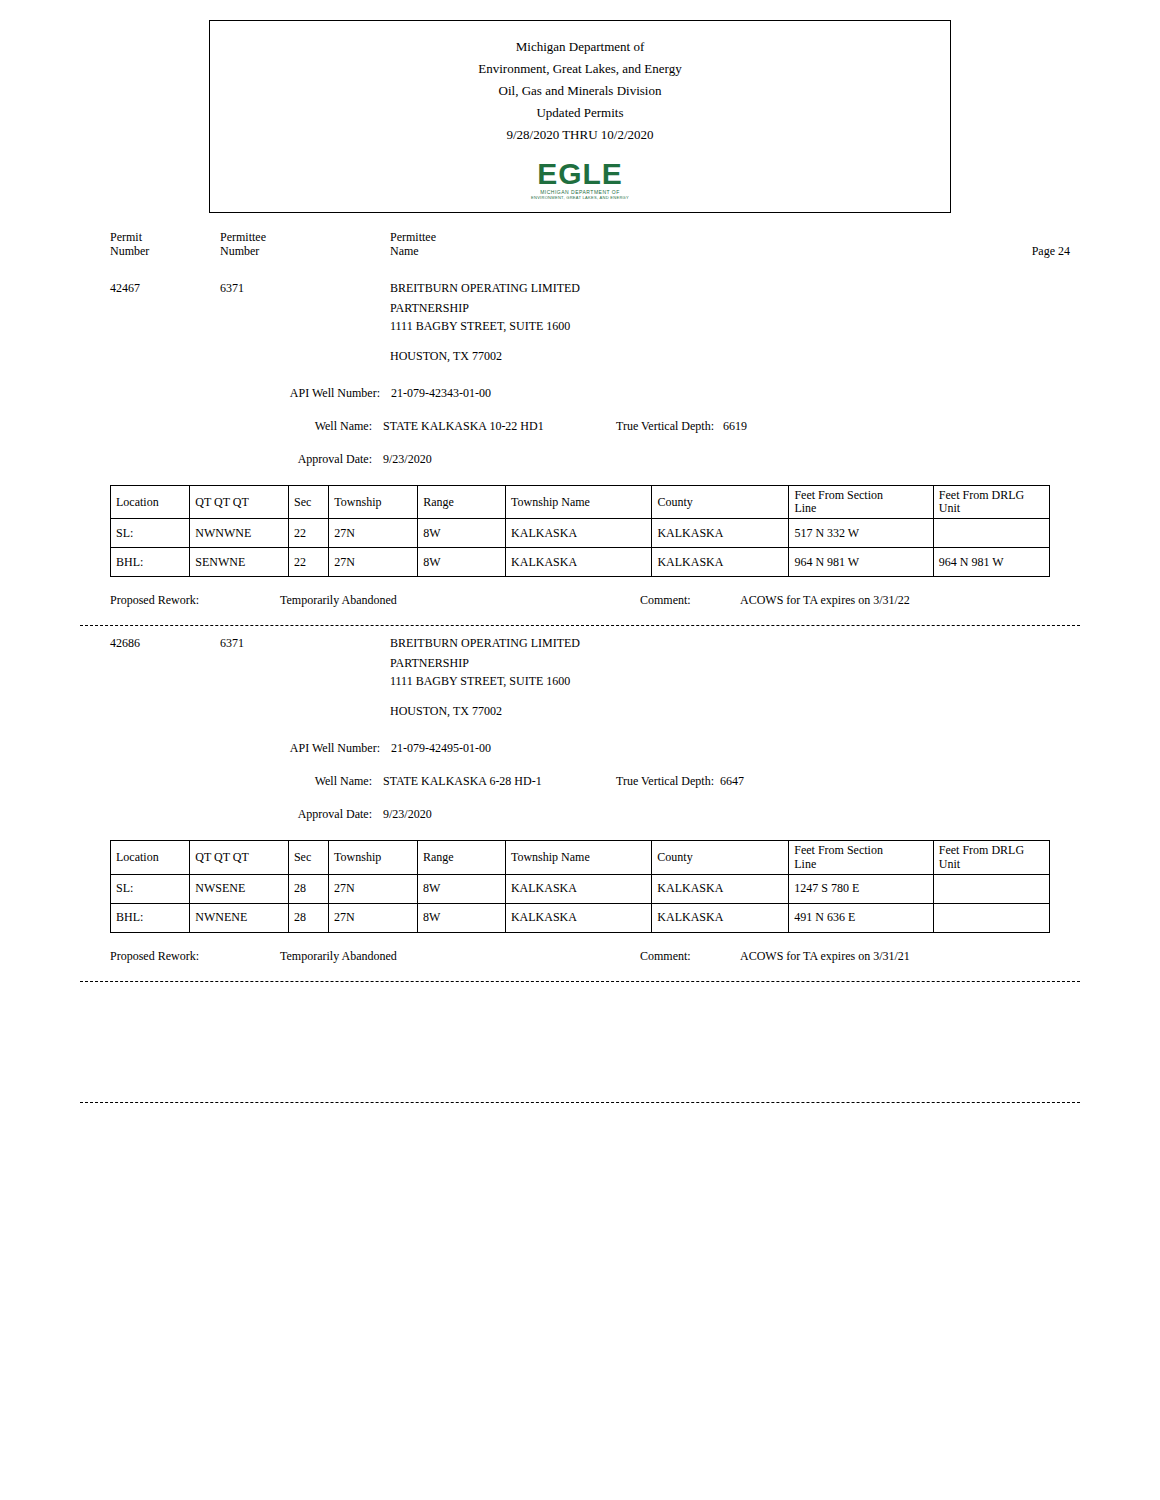Michigan Department of
Environment, Great Lakes, and Energy
Oil, Gas and Minerals Division
Updated Permits
9/28/2020 THRU 10/2/2020
EGLE
MICHIGAN DEPARTMENT OF
ENVIRONMENT, GREAT LAKES, AND ENERGY
Permit
Number
Permittee
Number
Permittee
Name
Page 24
42467 6371 BREITBURN OPERATING LIMITED
PARTNERSHIP
1111 BAGBY STREET, SUITE 1600
HOUSTON, TX 77002
API Well Number: 21-079-42343-01-00
Well Name: STATE KALKASKA 10-22 HD1 True Vertical Depth: 6619
Approval Date: 9/23/2020
| Location | QT QT QT | Sec | Township | Range | Township Name | County | Feet From Section Line | Feet From DRLG Unit |
| --- | --- | --- | --- | --- | --- | --- | --- | --- |
| SL: | NWNWNE | 22 | 27N | 8W | KALKASKA | KALKASKA | 517 N 332 W | |
| BHL: | SENWNE | 22 | 27N | 8W | KALKASKA | KALKASKA | 964 N 981 W | 964 N 981 W |
Proposed Rework: Temporarily Abandoned Comment: ACOWS for TA expires on 3/31/22
42686 6371 BREITBURN OPERATING LIMITED
PARTNERSHIP
1111 BAGBY STREET, SUITE 1600
HOUSTON, TX 77002
API Well Number: 21-079-42495-01-00
Well Name: STATE KALKASKA 6-28 HD-1 True Vertical Depth: 6647
Approval Date: 9/23/2020
| Location | QT QT QT | Sec | Township | Range | Township Name | County | Feet From Section Line | Feet From DRLG Unit |
| --- | --- | --- | --- | --- | --- | --- | --- | --- |
| SL: | NWSENE | 28 | 27N | 8W | KALKASKA | KALKASKA | 1247 S 780 E | |
| BHL: | NWNENE | 28 | 27N | 8W | KALKASKA | KALKASKA | 491 N 636 E | |
Proposed Rework: Temporarily Abandoned Comment: ACOWS for TA expires on 3/31/21